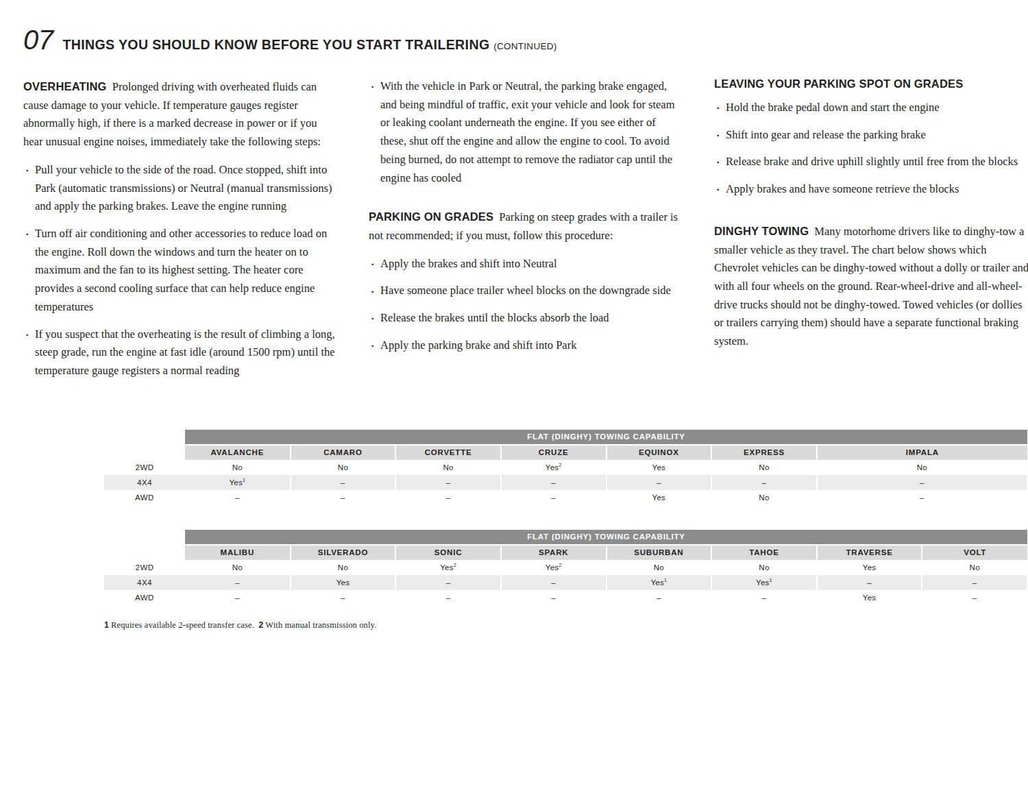07
Things You Should Know Before You Start Trailering (continued)
Overheating Prolonged driving with overheated fluids can cause damage to your vehicle. If temperature gauges register abnormally high, if there is a marked decrease in power or if you hear unusual engine noises, immediately take the following steps:
Pull your vehicle to the side of the road. Once stopped, shift into Park (automatic transmissions) or Neutral (manual transmissions) and apply the parking brakes. Leave the engine running
Turn off air conditioning and other accessories to reduce load on the engine. Roll down the windows and turn the heater on to maximum and the fan to its highest setting. The heater core provides a second cooling surface that can help reduce engine temperatures
If you suspect that the overheating is the result of climbing a long, steep grade, run the engine at fast idle (around 1500 rpm) until the temperature gauge registers a normal reading
With the vehicle in Park or Neutral, the parking brake engaged, and being mindful of traffic, exit your vehicle and look for steam or leaking coolant underneath the engine. If you see either of these, shut off the engine and allow the engine to cool. To avoid being burned, do not attempt to remove the radiator cap until the engine has cooled
Parking on Grades Parking on steep grades with a trailer is not recommended; if you must, follow this procedure:
Apply the brakes and shift into Neutral
Have someone place trailer wheel blocks on the downgrade side
Release the brakes until the blocks absorb the load
Apply the parking brake and shift into Park
Leaving Your Parking Spot on Grades
Hold the brake pedal down and start the engine
Shift into gear and release the parking brake
Release brake and drive uphill slightly until free from the blocks
Apply brakes and have someone retrieve the blocks
Dinghy Towing Many motorhome drivers like to dinghy-tow a smaller vehicle as they travel. The chart below shows which Chevrolet vehicles can be dinghy-towed without a dolly or trailer and with all four wheels on the ground. Rear-wheel-drive and all-wheel-drive trucks should not be dinghy-towed. Towed vehicles (or dollies or trailers carrying them) should have a separate functional braking system.
| | Flat (Dinghy) Towing Capability |
| --- | --- |
| | Avalanche | Camaro | Corvette | Cruze | Equinox | Express | Impala |
| 2WD | No | No | No | Yes 2 | Yes | No | No |
| 4x4 | Yes 1 | – | – | – | – | – | – |
| AWD | – | – | – | – | Yes | No | – |
| | Flat (Dinghy) Towing Capability |
| --- | --- |
| | Malibu | Silverado | Sonic | Spark | Suburban | Tahoe | Traverse | Volt |
| 2WD | No | No | Yes 2 | Yes 2 | No | No | Yes | No |
| 4x4 | – | Yes | – | – | Yes 1 | Yes 1 | – | – |
| AWD | – | – | – | – | – | – | Yes | – |
1 Requires available 2-speed transfer case. 2 With manual transmission only.